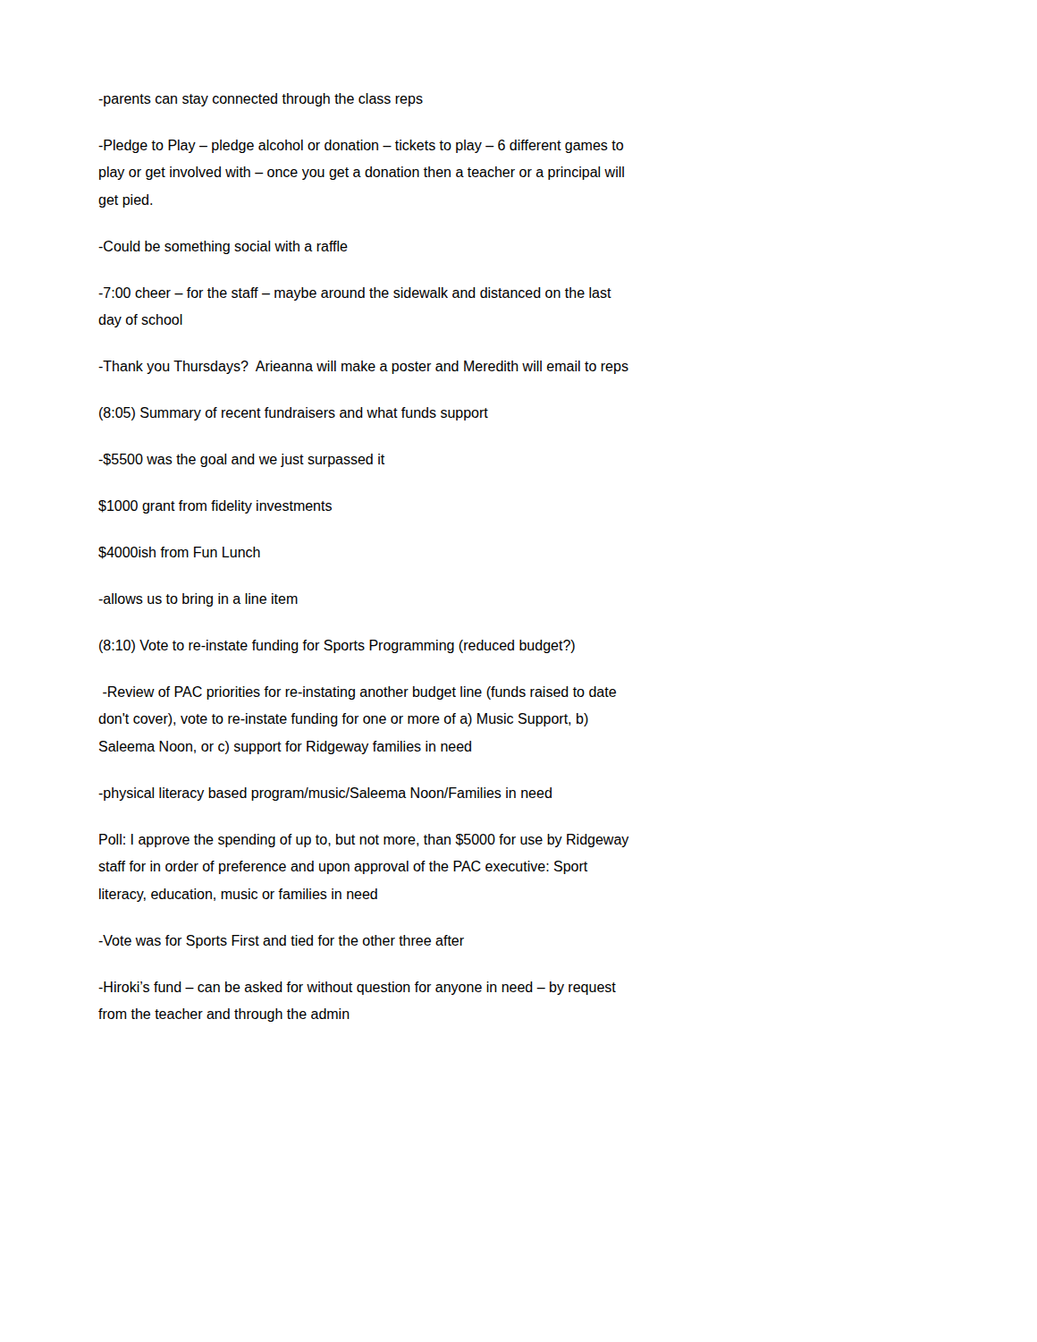-parents can stay connected through the class reps
-Pledge to Play – pledge alcohol or donation – tickets to play – 6 different games to play or get involved with – once you get a donation then a teacher or a principal will get pied.
-Could be something social with a raffle
-7:00 cheer – for the staff – maybe around the sidewalk and distanced on the last day of school
-Thank you Thursdays? Arieanna will make a poster and Meredith will email to reps
(8:05) Summary of recent fundraisers and what funds support
-$5500 was the goal and we just surpassed it
$1000 grant from fidelity investments
$4000ish from Fun Lunch
-allows us to bring in a line item
(8:10) Vote to re-instate funding for Sports Programming (reduced budget?)
-Review of PAC priorities for re-instating another budget line (funds raised to date don't cover), vote to re-instate funding for one or more of a) Music Support, b) Saleema Noon, or c) support for Ridgeway families in need
-physical literacy based program/music/Saleema Noon/Families in need
Poll: I approve the spending of up to, but not more, than $5000 for use by Ridgeway staff for in order of preference and upon approval of the PAC executive: Sport literacy, education, music or families in need
-Vote was for Sports First and tied for the other three after
-Hiroki’s fund – can be asked for without question for anyone in need – by request from the teacher and through the admin